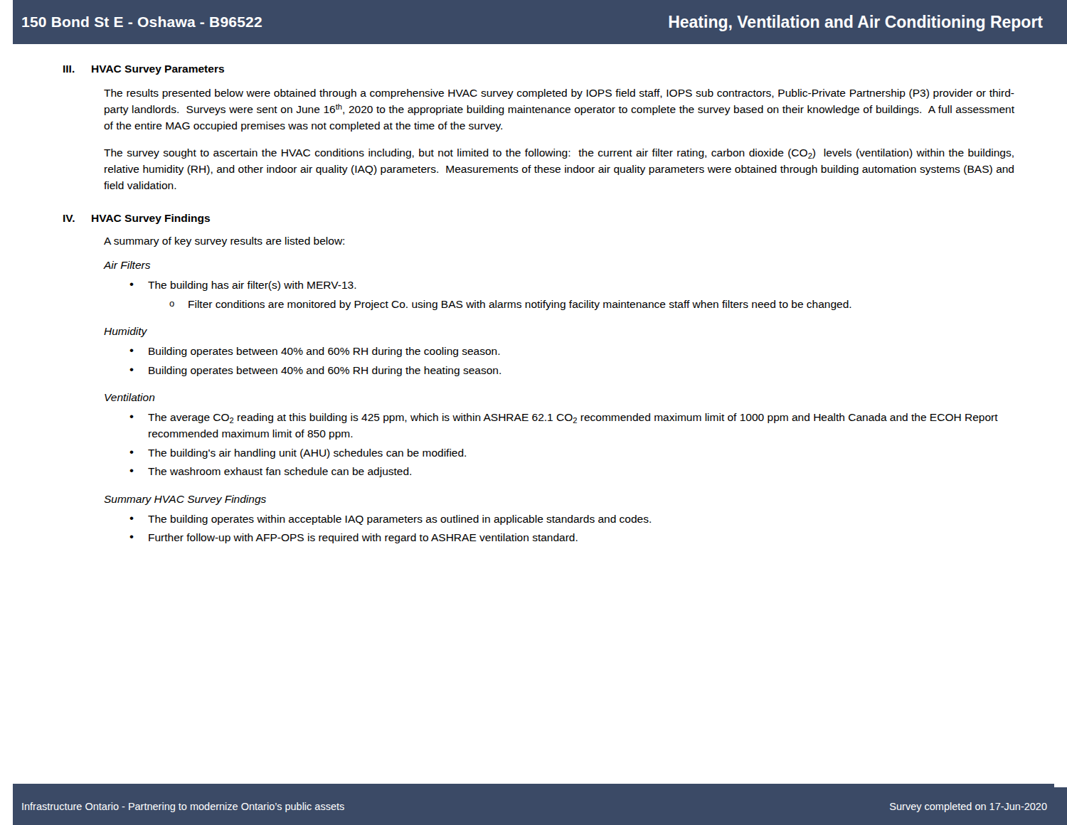150 Bond St E - Oshawa - B96522
Heating, Ventilation and Air Conditioning Report
III. HVAC Survey Parameters
The results presented below were obtained through a comprehensive HVAC survey completed by IOPS field staff, IOPS sub contractors, Public-Private Partnership (P3) provider or third-party landlords. Surveys were sent on June 16th, 2020 to the appropriate building maintenance operator to complete the survey based on their knowledge of buildings. A full assessment of the entire MAG occupied premises was not completed at the time of the survey.
The survey sought to ascertain the HVAC conditions including, but not limited to the following: the current air filter rating, carbon dioxide (CO2) levels (ventilation) within the buildings, relative humidity (RH), and other indoor air quality (IAQ) parameters. Measurements of these indoor air quality parameters were obtained through building automation systems (BAS) and field validation.
IV. HVAC Survey Findings
A summary of key survey results are listed below:
Air Filters
The building has air filter(s) with MERV-13.
Filter conditions are monitored by Project Co. using BAS with alarms notifying facility maintenance staff when filters need to be changed.
Humidity
Building operates between 40% and 60% RH during the cooling season.
Building operates between 40% and 60% RH during the heating season.
Ventilation
The average CO2 reading at this building is 425 ppm, which is within ASHRAE 62.1 CO2 recommended maximum limit of 1000 ppm and Health Canada and the ECOH Report recommended maximum limit of 850 ppm.
The building's air handling unit (AHU) schedules can be modified.
The washroom exhaust fan schedule can be adjusted.
Summary HVAC Survey Findings
The building operates within acceptable IAQ parameters as outlined in applicable standards and codes.
Further follow-up with AFP-OPS is required with regard to ASHRAE ventilation standard.
Infrastructure Ontario - Partnering to modernize Ontario’s public assets
Survey completed on 17-Jun-2020